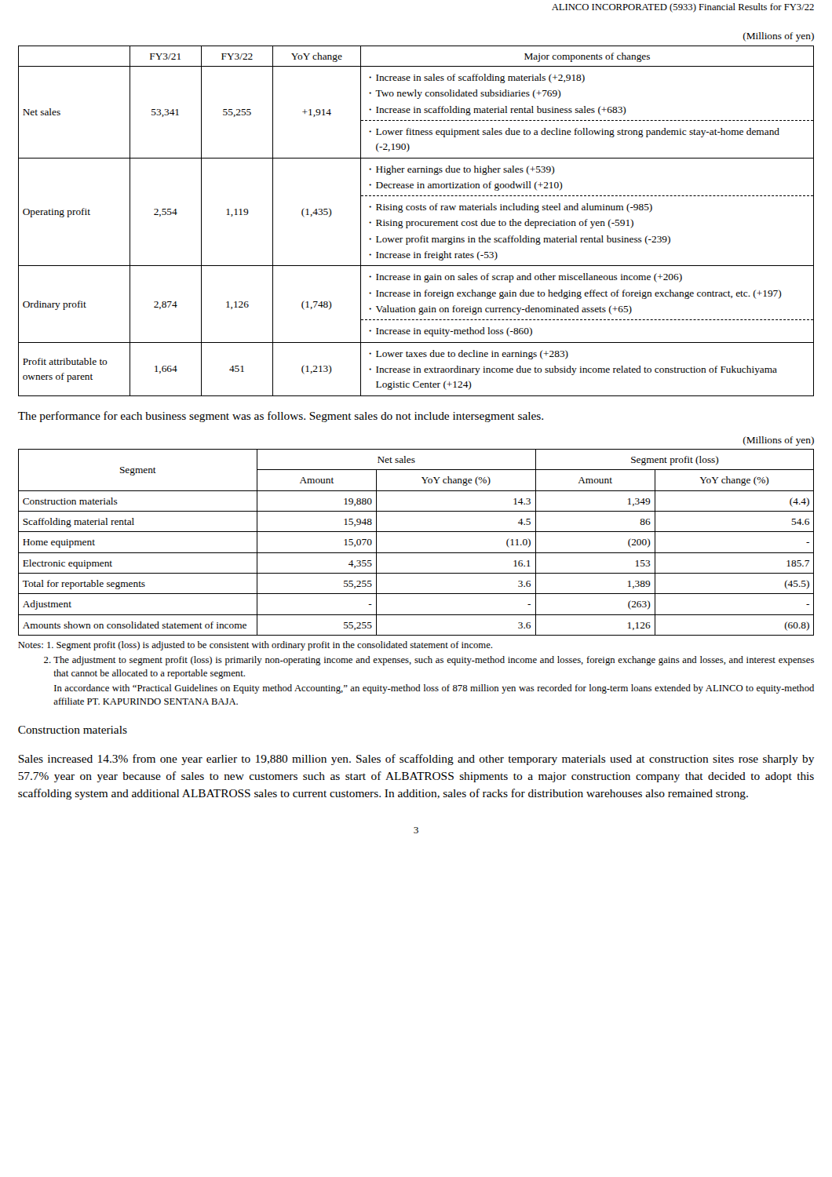ALINCO INCORPORATED (5933) Financial Results for FY3/22
(Millions of yen)
| | FY3/21 | FY3/22 | YoY change | Major components of changes |
| --- | --- | --- | --- | --- |
| Net sales | 53,341 | 55,255 | +1,914 | Increase in sales of scaffolding materials (+2,918) Two newly consolidated subsidiaries (+769) Increase in scaffolding material rental business sales (+683) Lower fitness equipment sales due to a decline following strong pandemic stay-at-home demand (-2,190) |
| Operating profit | 2,554 | 1,119 | (1,435) | Higher earnings due to higher sales (+539) Decrease in amortization of goodwill (+210) Rising costs of raw materials including steel and aluminum (-985) Rising procurement cost due to the depreciation of yen (-591) Lower profit margins in the scaffolding material rental business (-239) Increase in freight rates (-53) |
| Ordinary profit | 2,874 | 1,126 | (1,748) | Increase in gain on sales of scrap and other miscellaneous income (+206) Increase in foreign exchange gain due to hedging effect of foreign exchange contract, etc. (+197) Valuation gain on foreign currency-denominated assets (+65) Increase in equity-method loss (-860) |
| Profit attributable to owners of parent | 1,664 | 451 | (1,213) | Lower taxes due to decline in earnings (+283) Increase in extraordinary income due to subsidy income related to construction of Fukuchiyama Logistic Center (+124) |
The performance for each business segment was as follows. Segment sales do not include intersegment sales.
(Millions of yen)
| Segment | Net sales | Segment profit (loss) |
| --- | --- | --- |
| Amount | YoY change (%) | Amount | YoY change (%) |
| Construction materials | 19,880 | 14.3 | 1,349 | (4.4) |
| Scaffolding material rental | 15,948 | 4.5 | 86 | 54.6 |
| Home equipment | 15,070 | (11.0) | (200) | - |
| Electronic equipment | 4,355 | 16.1 | 153 | 185.7 |
| Total for reportable segments | 55,255 | 3.6 | 1,389 | (45.5) |
| Adjustment | - | - | (263) | - |
| Amounts shown on consolidated statement of income | 55,255 | 3.6 | 1,126 | (60.8) |
Notes: 1. Segment profit (loss) is adjusted to be consistent with ordinary profit in the consolidated statement of income.
2. The adjustment to segment profit (loss) is primarily non-operating income and expenses, such as equity-method income and losses, foreign exchange gains and losses, and interest expenses that cannot be allocated to a reportable segment.
In accordance with “Practical Guidelines on Equity method Accounting,” an equity-method loss of 878 million yen was recorded for long-term loans extended by ALINCO to equity-method affiliate PT. KAPURINDO SENTANA BAJA.
Construction materials
Sales increased 14.3% from one year earlier to 19,880 million yen. Sales of scaffolding and other temporary materials used at construction sites rose sharply by 57.7% year on year because of sales to new customers such as start of ALBATROSS shipments to a major construction company that decided to adopt this scaffolding system and additional ALBATROSS sales to current customers. In addition, sales of racks for distribution warehouses also remained strong.
3